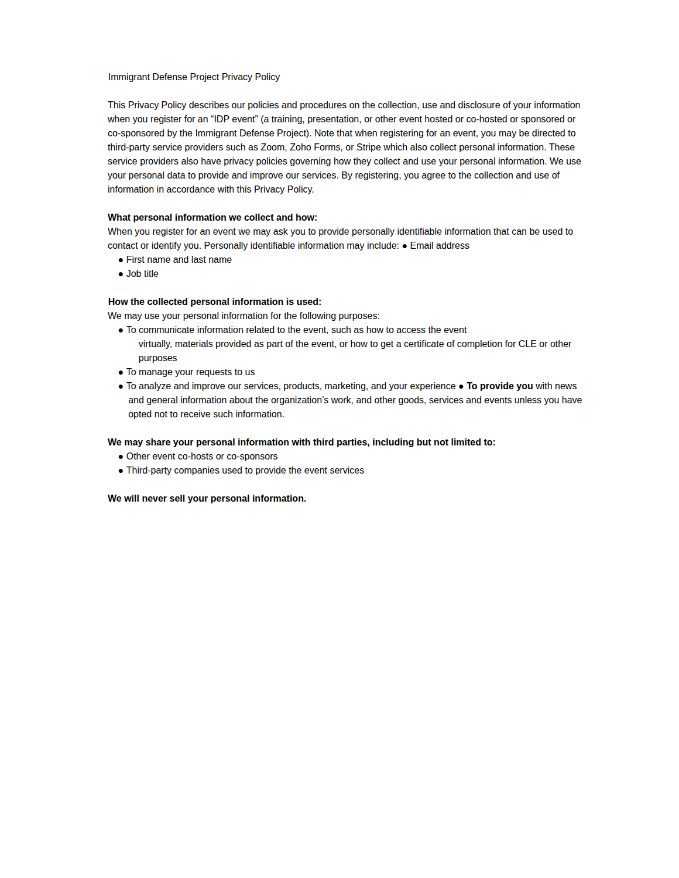Immigrant Defense Project Privacy Policy
This Privacy Policy describes our policies and procedures on the collection, use and disclosure of your information when you register for an “IDP event” (a training, presentation, or other event hosted or co-hosted or sponsored or co-sponsored by the Immigrant Defense Project). Note that when registering for an event, you may be directed to third-party service providers such as Zoom, Zoho Forms, or Stripe which also collect personal information. These service providers also have privacy policies governing how they collect and use your personal information. We use your personal data to provide and improve our services. By registering, you agree to the collection and use of information in accordance with this Privacy Policy.
What personal information we collect and how:
When you register for an event we may ask you to provide personally identifiable information that can be used to contact or identify you. Personally identifiable information may include: ● Email address
First name and last name
Job title
How the collected personal information is used:
We may use your personal information for the following purposes:
To communicate information related to the event, such as how to access the event
virtually, materials provided as part of the event, or how to get a certificate of completion for CLE or other purposes
To manage your requests to us
To analyze and improve our services, products, marketing, and your experience ● To provide you with news and general information about the organization’s work, and other goods, services and events unless you have opted not to receive such information.
We may share your personal information with third parties, including but not limited to:
Other event co-hosts or co-sponsors
Third-party companies used to provide the event services
We will never sell your personal information.